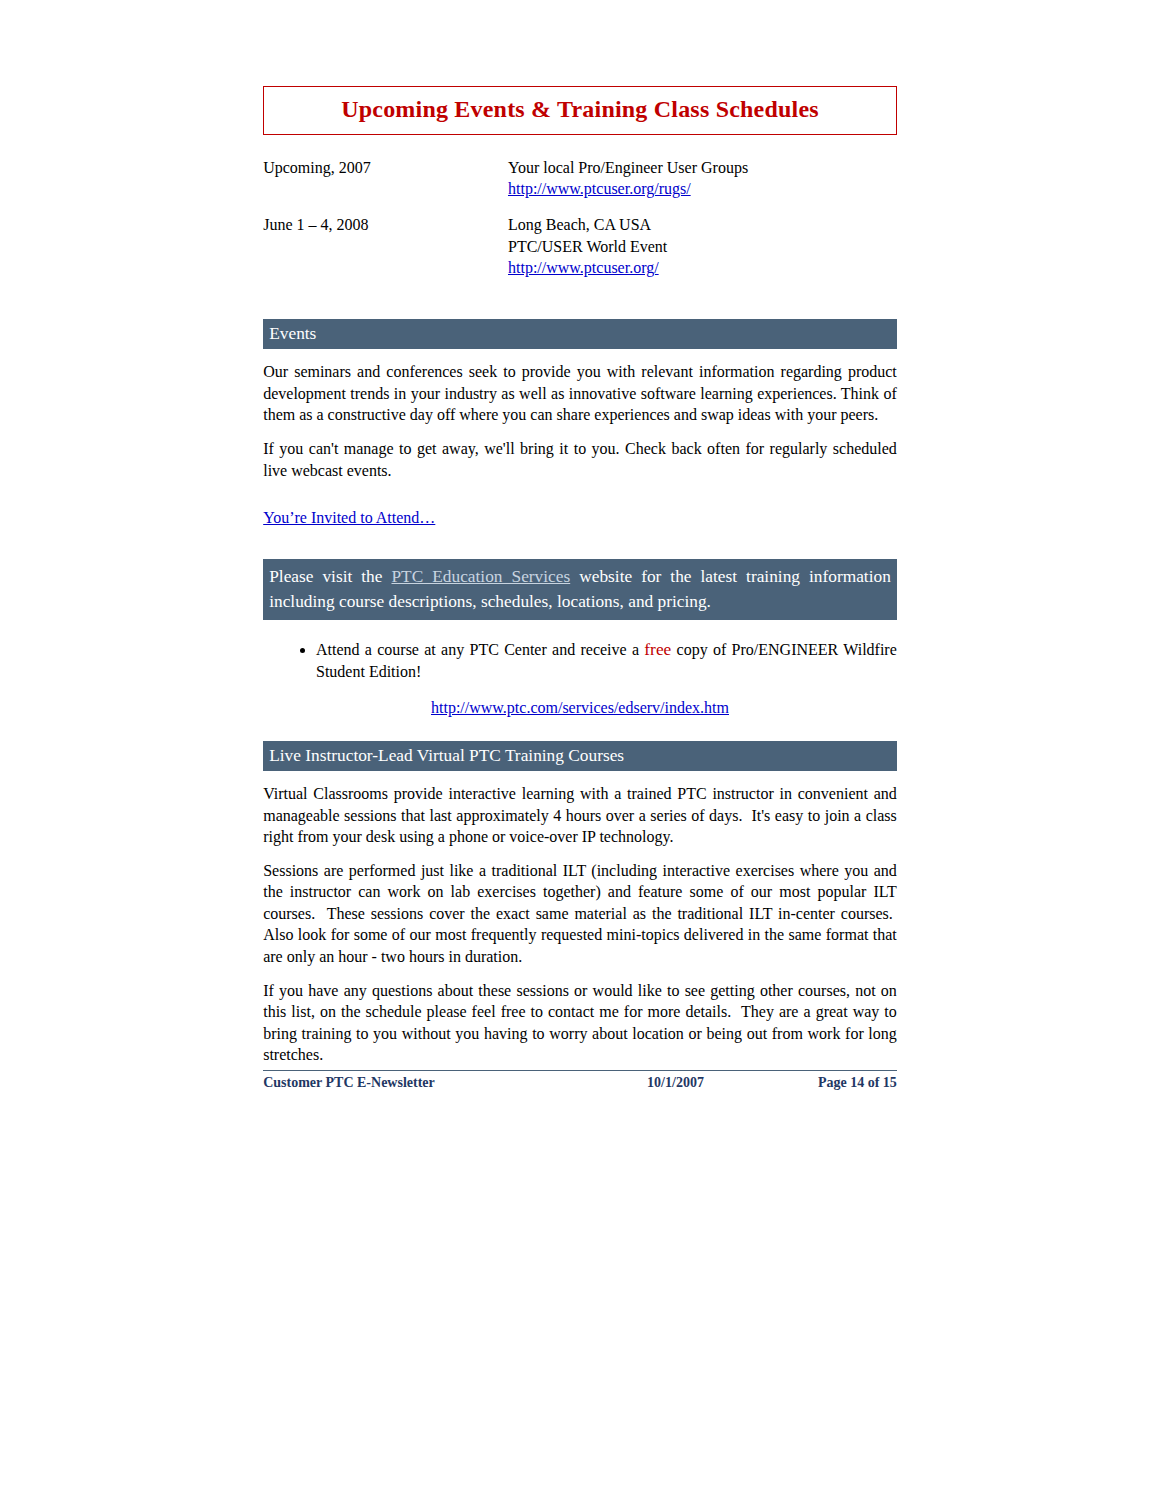Upcoming Events & Training Class Schedules
| Upcoming, 2007 | Your local Pro/Engineer User Groups http://www.ptcuser.org/rugs/ |
| June 1 – 4, 2008 | Long Beach, CA USA PTC/USER World Event http://www.ptcuser.org/ |
Events
Our seminars and conferences seek to provide you with relevant information regarding product development trends in your industry as well as innovative software learning experiences. Think of them as a constructive day off where you can share experiences and swap ideas with your peers.
If you can't manage to get away, we'll bring it to you. Check back often for regularly scheduled live webcast events.
You’re Invited to Attend…
Please visit the PTC Education Services website for the latest training information including course descriptions, schedules, locations, and pricing.
Attend a course at any PTC Center and receive a free copy of Pro/ENGINEER Wildfire Student Edition!
http://www.ptc.com/services/edserv/index.htm
Live Instructor-Lead Virtual PTC Training Courses
Virtual Classrooms provide interactive learning with a trained PTC instructor in convenient and manageable sessions that last approximately 4 hours over a series of days. It's easy to join a class right from your desk using a phone or voice-over IP technology.
Sessions are performed just like a traditional ILT (including interactive exercises where you and the instructor can work on lab exercises together) and feature some of our most popular ILT courses. These sessions cover the exact same material as the traditional ILT in-center courses. Also look for some of our most frequently requested mini-topics delivered in the same format that are only an hour - two hours in duration.
If you have any questions about these sessions or would like to see getting other courses, not on this list, on the schedule please feel free to contact me for more details. They are a great way to bring training to you without you having to worry about location or being out from work for long stretches.
| Customer PTC E-Newsletter | 10/1/2007 | Page 14 of 15 |